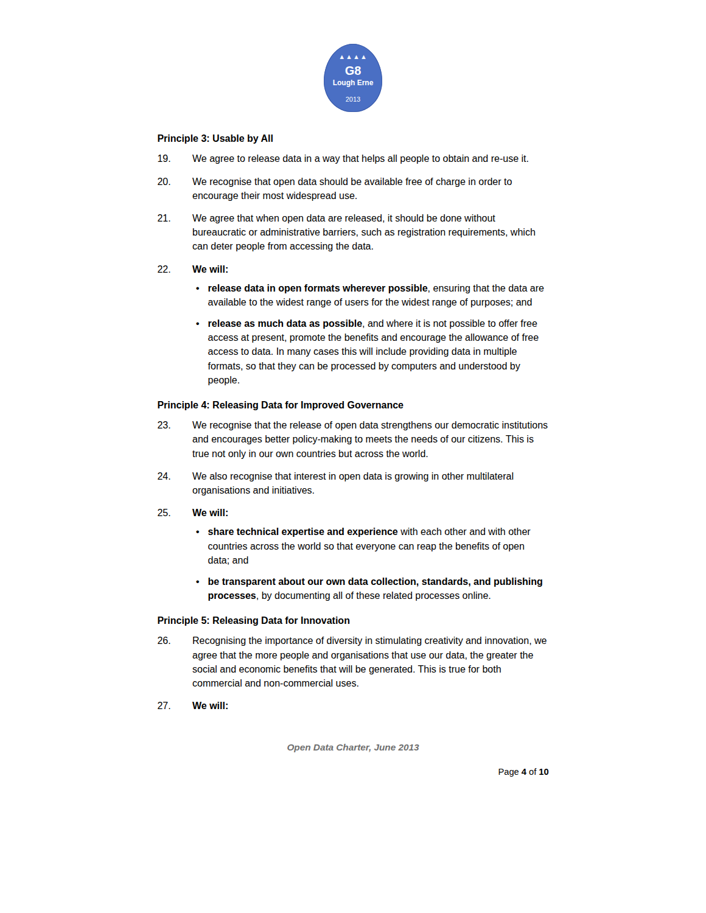▲▲▲▲
G8
Lough Erne
2013
Principle 3: Usable by All
19. We agree to release data in a way that helps all people to obtain and re-use it.
20. We recognise that open data should be available free of charge in order to encourage their most widespread use.
21. We agree that when open data are released, it should be done without bureaucratic or administrative barriers, such as registration requirements, which can deter people from accessing the data.
22. We will:
release data in open formats wherever possible, ensuring that the data are available to the widest range of users for the widest range of purposes; and
release as much data as possible, and where it is not possible to offer free access at present, promote the benefits and encourage the allowance of free access to data. In many cases this will include providing data in multiple formats, so that they can be processed by computers and understood by people.
Principle 4: Releasing Data for Improved Governance
23. We recognise that the release of open data strengthens our democratic institutions and encourages better policy-making to meets the needs of our citizens. This is true not only in our own countries but across the world.
24. We also recognise that interest in open data is growing in other multilateral organisations and initiatives.
25. We will:
share technical expertise and experience with each other and with other countries across the world so that everyone can reap the benefits of open data; and
be transparent about our own data collection, standards, and publishing processes, by documenting all of these related processes online.
Principle 5: Releasing Data for Innovation
26. Recognising the importance of diversity in stimulating creativity and innovation, we agree that the more people and organisations that use our data, the greater the social and economic benefits that will be generated. This is true for both commercial and non-commercial uses.
27. We will:
Open Data Charter, June 2013
Page 4 of 10